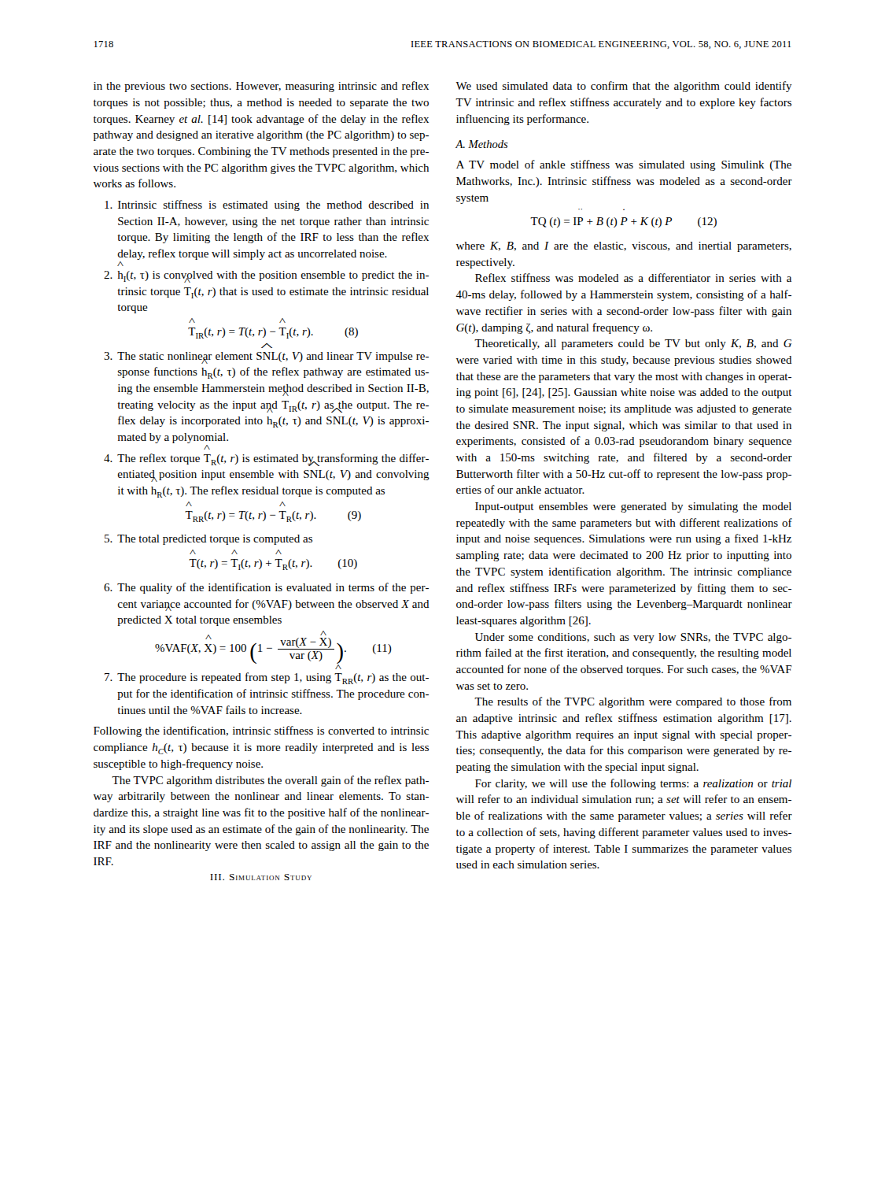1718 IEEE Transactions on Biomedical Engineering, Vol. 58, No. 6, June 2011
in the previous two sections. However, measuring intrinsic and reflex torques is not possible; thus, a method is needed to separate the two torques. Kearney et al. [14] took advantage of the delay in the reflex pathway and designed an iterative algorithm (the PC algorithm) to separate the two torques. Combining the TV methods presented in the previous sections with the PC algorithm gives the TVPC algorithm, which works as follows.
Intrinsic stiffness is estimated using the method described in Section II-A, however, using the net torque rather than intrinsic torque. By limiting the length of the IRF to less than the reflex delay, reflex torque will simply act as uncorrelated noise.
hI(t, τ) is convolved with the position ensemble to predict the intrinsic torque TI(t, r) that is used to estimate the intrinsic residual torque
TIR(t, r) = T(t, r) − TI(t, r). (8)
The static nonlinear element SNL(t, V) and linear TV impulse response functions hR(t, τ) of the reflex pathway are estimated using the ensemble Hammerstein method described in Section II-B, treating velocity as the input and TIR(t, r) as the output. The reflex delay is incorporated into hR(t, τ) and SNL(t, V) is approximated by a polynomial.
The reflex torque TR(t, r) is estimated by transforming the differentiated position input ensemble with SNL(t, V) and convolving it with hR(t, τ). The reflex residual torque is computed as
TRR(t, r) = T(t, r) − TR(t, r). (9)
The total predicted torque is computed as
T(t, r) = TI(t, r) + TR(t, r). (10)
The quality of the identification is evaluated in terms of the percent variance accounted for (%VAF) between the observed X and predicted X total torque ensembles
%VAF(X, X) = 100 (1 − var(X − X) var (X)). (11)
The procedure is repeated from step 1, using TRR(t, r) as the output for the identification of intrinsic stiffness. The procedure continues until the %VAF fails to increase.
Following the identification, intrinsic stiffness is converted to intrinsic compliance hC(t, τ) because it is more readily interpreted and is less susceptible to high-frequency noise.
The TVPC algorithm distributes the overall gain of the reflex pathway arbitrarily between the nonlinear and linear elements. To standardize this, a straight line was fit to the positive half of the nonlinearity and its slope used as an estimate of the gain of the nonlinearity. The IRF and the nonlinearity were then scaled to assign all the gain to the IRF.
III. Simulation Study
We used simulated data to confirm that the algorithm could identify TV intrinsic and reflex stiffness accurately and to explore key factors influencing its performance.
A. Methods
A TV model of ankle stiffness was simulated using Simulink (The Mathworks, Inc.). Intrinsic stiffness was modeled as a second-order system
TQ (t) = IP + B (t) P + K (t) P (12)
where K, B, and I are the elastic, viscous, and inertial parameters, respectively.
Reflex stiffness was modeled as a differentiator in series with a 40-ms delay, followed by a Hammerstein system, consisting of a half-wave rectifier in series with a second-order low-pass filter with gain G(t), damping ζ, and natural frequency ω.
Theoretically, all parameters could be TV but only K, B, and G were varied with time in this study, because previous studies showed that these are the parameters that vary the most with changes in operating point [6], [24], [25]. Gaussian white noise was added to the output to simulate measurement noise; its amplitude was adjusted to generate the desired SNR. The input signal, which was similar to that used in experiments, consisted of a 0.03-rad pseudorandom binary sequence with a 150-ms switching rate, and filtered by a second-order Butterworth filter with a 50-Hz cut-off to represent the low-pass properties of our ankle actuator.
Input-output ensembles were generated by simulating the model repeatedly with the same parameters but with different realizations of input and noise sequences. Simulations were run using a fixed 1-kHz sampling rate; data were decimated to 200 Hz prior to inputting into the TVPC system identification algorithm. The intrinsic compliance and reflex stiffness IRFs were parameterized by fitting them to second-order low-pass filters using the Levenberg–Marquardt nonlinear least-squares algorithm [26].
Under some conditions, such as very low SNRs, the TVPC algorithm failed at the first iteration, and consequently, the resulting model accounted for none of the observed torques. For such cases, the %VAF was set to zero.
The results of the TVPC algorithm were compared to those from an adaptive intrinsic and reflex stiffness estimation algorithm [17]. This adaptive algorithm requires an input signal with special properties; consequently, the data for this comparison were generated by repeating the simulation with the special input signal.
For clarity, we will use the following terms: a realization or trial will refer to an individual simulation run; a set will refer to an ensemble of realizations with the same parameter values; a series will refer to a collection of sets, having different parameter values used to investigate a property of interest. Table I summarizes the parameter values used in each simulation series.